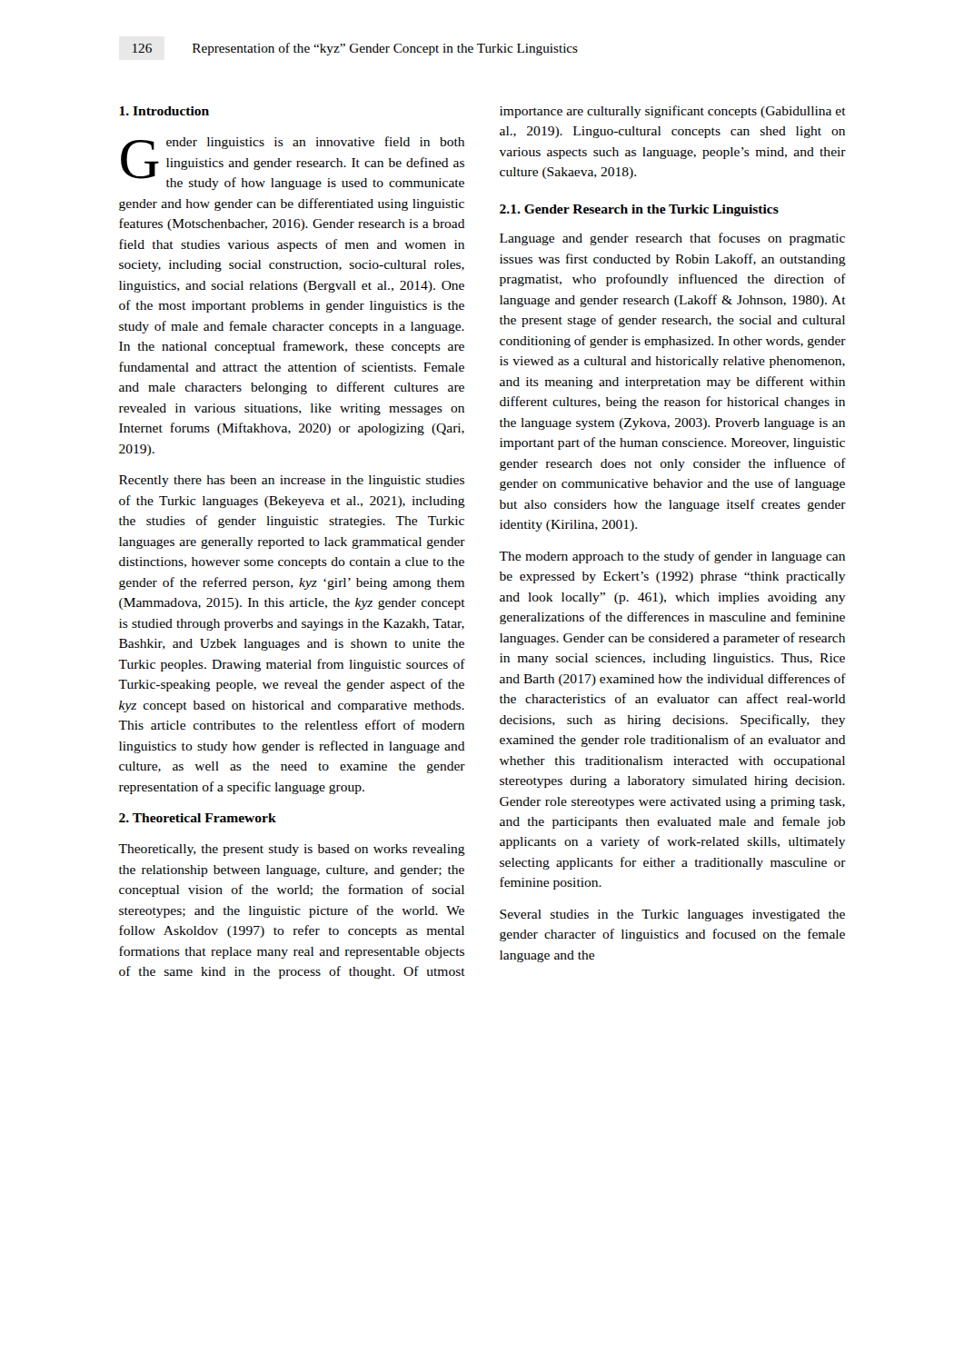126 Representation of the “kyz” Gender Concept in the Turkic Linguistics
1. Introduction
Gender linguistics is an innovative field in both linguistics and gender research. It can be defined as the study of how language is used to communicate gender and how gender can be differentiated using linguistic features (Motschenbacher, 2016). Gender research is a broad field that studies various aspects of men and women in society, including social construction, socio-cultural roles, linguistics, and social relations (Bergvall et al., 2014). One of the most important problems in gender linguistics is the study of male and female character concepts in a language. In the national conceptual framework, these concepts are fundamental and attract the attention of scientists. Female and male characters belonging to different cultures are revealed in various situations, like writing messages on Internet forums (Miftakhova, 2020) or apologizing (Qari, 2019).
Recently there has been an increase in the linguistic studies of the Turkic languages (Bekeyeva et al., 2021), including the studies of gender linguistic strategies. The Turkic languages are generally reported to lack grammatical gender distinctions, however some concepts do contain a clue to the gender of the referred person, kyz ‘girl’ being among them (Mammadova, 2015). In this article, the kyz gender concept is studied through proverbs and sayings in the Kazakh, Tatar, Bashkir, and Uzbek languages and is shown to unite the Turkic peoples. Drawing material from linguistic sources of Turkic-speaking people, we reveal the gender aspect of the kyz concept based on historical and comparative methods. This article contributes to the relentless effort of modern linguistics to study how gender is reflected in language and culture, as well as the need to examine the gender representation of a specific language group.
2. Theoretical Framework
Theoretically, the present study is based on works revealing the relationship between language, culture, and gender; the conceptual vision of the world; the formation of social stereotypes; and the linguistic picture of the world. We follow Askoldov (1997) to refer to concepts as mental formations that replace many real and representable objects of the same kind in the process of thought. Of utmost importance are culturally significant concepts (Gabidullina et al., 2019). Linguo-cultural concepts can shed light on various aspects such as language, people’s mind, and their culture (Sakaeva, 2018).
2.1. Gender Research in the Turkic Linguistics
Language and gender research that focuses on pragmatic issues was first conducted by Robin Lakoff, an outstanding pragmatist, who profoundly influenced the direction of language and gender research (Lakoff & Johnson, 1980). At the present stage of gender research, the social and cultural conditioning of gender is emphasized. In other words, gender is viewed as a cultural and historically relative phenomenon, and its meaning and interpretation may be different within different cultures, being the reason for historical changes in the language system (Zykova, 2003). Proverb language is an important part of the human conscience. Moreover, linguistic gender research does not only consider the influence of gender on communicative behavior and the use of language but also considers how the language itself creates gender identity (Kirilina, 2001).
The modern approach to the study of gender in language can be expressed by Eckert’s (1992) phrase “think practically and look locally” (p. 461), which implies avoiding any generalizations of the differences in masculine and feminine languages. Gender can be considered a parameter of research in many social sciences, including linguistics. Thus, Rice and Barth (2017) examined how the individual differences of the characteristics of an evaluator can affect real-world decisions, such as hiring decisions. Specifically, they examined the gender role traditionalism of an evaluator and whether this traditionalism interacted with occupational stereotypes during a laboratory simulated hiring decision. Gender role stereotypes were activated using a priming task, and the participants then evaluated male and female job applicants on a variety of work-related skills, ultimately selecting applicants for either a traditionally masculine or feminine position.
Several studies in the Turkic languages investigated the gender character of linguistics and focused on the female language and the